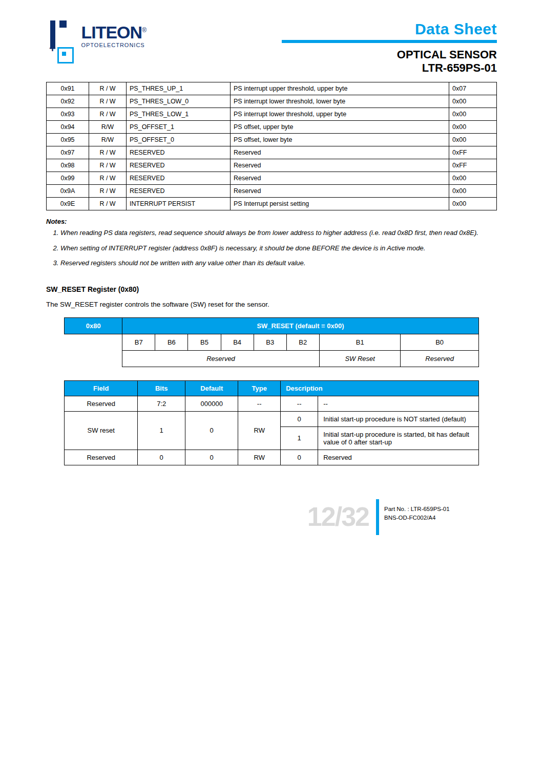+
LITEON®
OPTOELECTRONICS
Data Sheet
OPTICAL SENSOR
LTR-659PS-01
| 0x91 | R / W | PS_THRES_UP_1 | PS interrupt upper threshold, upper byte | 0x07 |
| 0x92 | R / W | PS_THRES_LOW_0 | PS interrupt lower threshold, lower byte | 0x00 |
| 0x93 | R / W | PS_THRES_LOW_1 | PS interrupt lower threshold, upper byte | 0x00 |
| 0x94 | R/W | PS_OFFSET_1 | PS offset, upper byte | 0x00 |
| 0x95 | R/W | PS_OFFSET_0 | PS offset, lower byte | 0x00 |
| 0x97 | R / W | RESERVED | Reserved | 0xFF |
| 0x98 | R / W | RESERVED | Reserved | 0xFF |
| 0x99 | R / W | RESERVED | Reserved | 0x00 |
| 0x9A | R / W | RESERVED | Reserved | 0x00 |
| 0x9E | R / W | INTERRUPT PERSIST | PS Interrupt persist setting | 0x00 |
Notes:
When reading PS data registers, read sequence should always be from lower address to higher address (i.e. read 0x8D first, then read 0x8E).
When setting of INTERRUPT register (address 0x8F) is necessary, it should be done BEFORE the device is in Active mode.
Reserved registers should not be written with any value other than its default value.
SW_RESET Register (0x80)
The SW_RESET register controls the software (SW) reset for the sensor.
| 0x80 | SW_RESET (default = 0x00) |
| | B7 | B6 | B5 | B4 | B3 | B2 | B1 | B0 |
| | Reserved | SW Reset | Reserved |
| Field | Bits | Default | Type | Description |
| --- | --- | --- | --- | --- |
| Reserved | 7:2 | 000000 | -- | -- | -- |
| SW reset | 1 | 0 | RW | 0 | Initial start-up procedure is NOT started (default) |
| 1 | Initial start-up procedure is started, bit has default value of 0 after start-up |
| Reserved | 0 | 0 | RW | 0 | Reserved |
12/32
Part No. : LTR-659PS-01
BNS-OD-FC002/A4